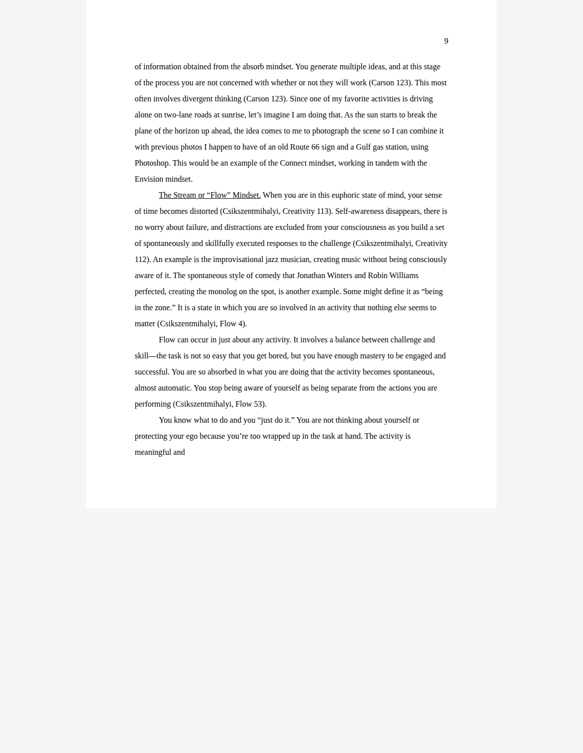9
of information obtained from the absorb mindset. You generate multiple ideas, and at this stage of the process you are not concerned with whether or not they will work (Carson 123). This most often involves divergent thinking (Carson 123). Since one of my favorite activities is driving alone on two-lane roads at sunrise, let’s imagine I am doing that. As the sun starts to break the plane of the horizon up ahead, the idea comes to me to photograph the scene so I can combine it with previous photos I happen to have of an old Route 66 sign and a Gulf gas station, using Photoshop. This would be an example of the Connect mindset, working in tandem with the Envision mindset.
The Stream or “Flow” Mindset. When you are in this euphoric state of mind, your sense of time becomes distorted (Csikszentmihalyi, Creativity 113). Self-awareness disappears, there is no worry about failure, and distractions are excluded from your consciousness as you build a set of spontaneously and skillfully executed responses to the challenge (Csikszentmihalyi, Creativity 112). An example is the improvisational jazz musician, creating music without being consciously aware of it. The spontaneous style of comedy that Jonathan Winters and Robin Williams perfected, creating the monolog on the spot, is another example. Some might define it as “being in the zone.” It is a state in which you are so involved in an activity that nothing else seems to matter (Csikszentmihalyi, Flow 4).
Flow can occur in just about any activity. It involves a balance between challenge and skill—the task is not so easy that you get bored, but you have enough mastery to be engaged and successful. You are so absorbed in what you are doing that the activity becomes spontaneous, almost automatic. You stop being aware of yourself as being separate from the actions you are performing (Csikszentmihalyi, Flow 53).
You know what to do and you “just do it.” You are not thinking about yourself or protecting your ego because you’re too wrapped up in the task at hand. The activity is meaningful and